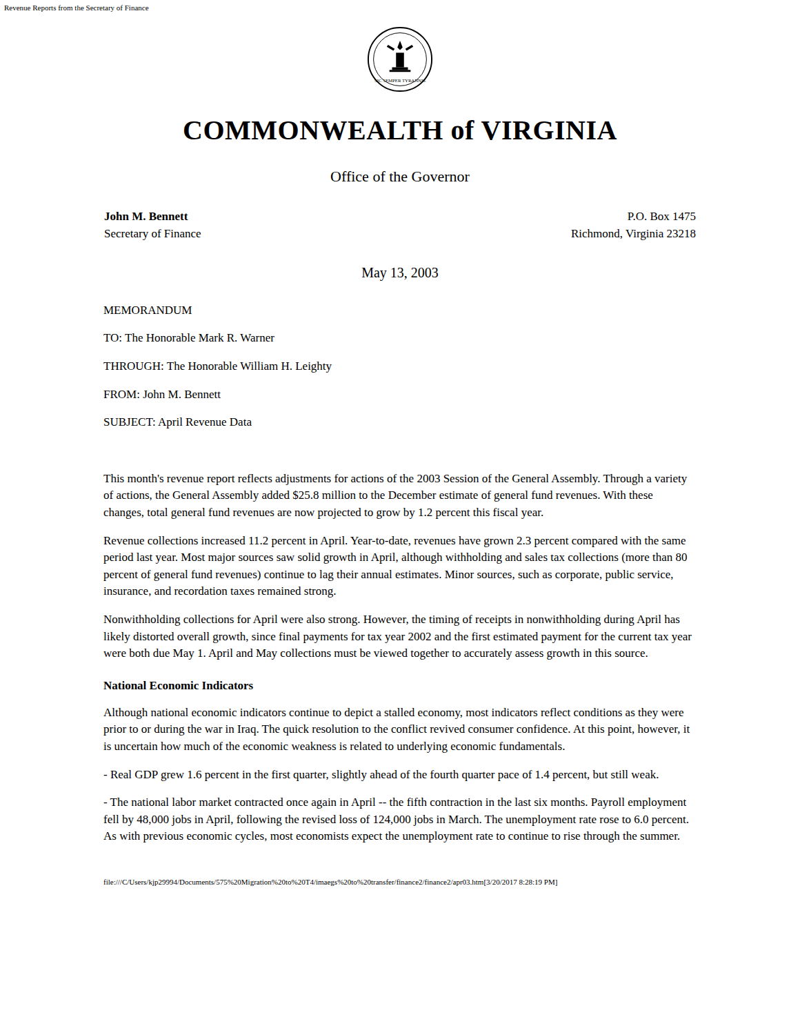Revenue Reports from the Secretary of Finance
COMMONWEALTH of VIRGINIA
Office of the Governor
| John M. Bennett Secretary of Finance | P.O. Box 1475 Richmond, Virginia 23218 |
May 13, 2003
MEMORANDUM
TO: The Honorable Mark R. Warner
THROUGH: The Honorable William H. Leighty
FROM: John M. Bennett
SUBJECT: April Revenue Data
This month's revenue report reflects adjustments for actions of the 2003 Session of the General Assembly. Through a variety of actions, the General Assembly added $25.8 million to the December estimate of general fund revenues. With these changes, total general fund revenues are now projected to grow by 1.2 percent this fiscal year.
Revenue collections increased 11.2 percent in April. Year-to-date, revenues have grown 2.3 percent compared with the same period last year. Most major sources saw solid growth in April, although withholding and sales tax collections (more than 80 percent of general fund revenues) continue to lag their annual estimates. Minor sources, such as corporate, public service, insurance, and recordation taxes remained strong.
Nonwithholding collections for April were also strong. However, the timing of receipts in nonwithholding during April has likely distorted overall growth, since final payments for tax year 2002 and the first estimated payment for the current tax year were both due May 1. April and May collections must be viewed together to accurately assess growth in this source.
National Economic Indicators
Although national economic indicators continue to depict a stalled economy, most indicators reflect conditions as they were prior to or during the war in Iraq. The quick resolution to the conflict revived consumer confidence. At this point, however, it is uncertain how much of the economic weakness is related to underlying economic fundamentals.
- Real GDP grew 1.6 percent in the first quarter, slightly ahead of the fourth quarter pace of 1.4 percent, but still weak.
- The national labor market contracted once again in April -- the fifth contraction in the last six months. Payroll employment fell by 48,000 jobs in April, following the revised loss of 124,000 jobs in March. The unemployment rate rose to 6.0 percent. As with previous economic cycles, most economists expect the unemployment rate to continue to rise through the summer.
file:///C/Users/kjp29994/Documents/575%20Migration%20to%20T4/imaegs%20to%20transfer/finance2/finance2/apr03.htm[3/20/2017 8:28:19 PM]